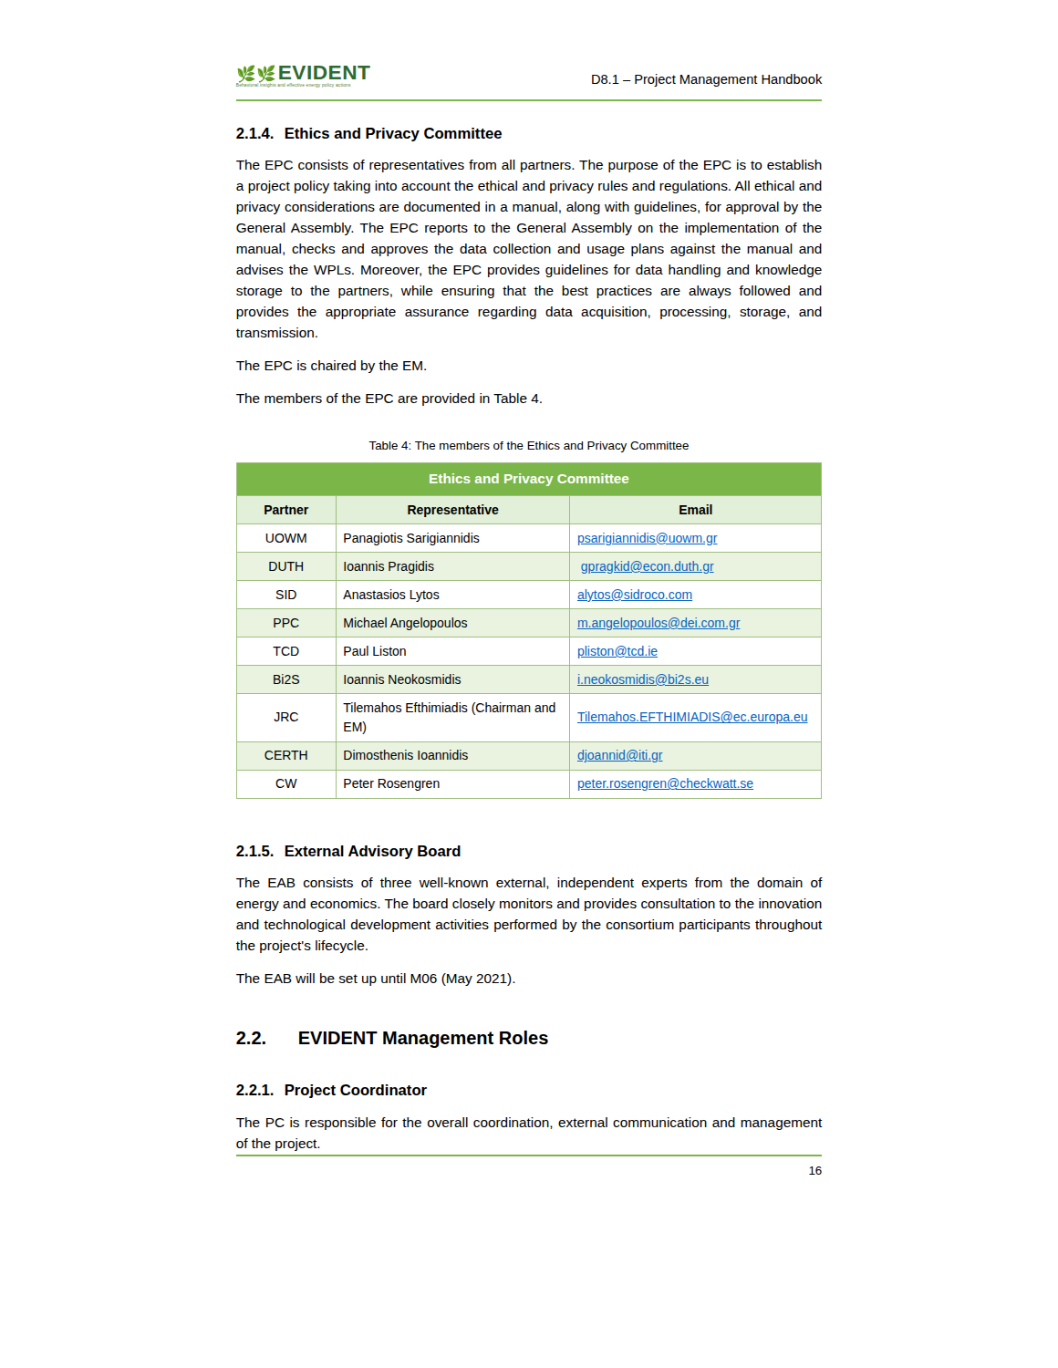🌿🌿EVIDENT
Behavioral insights and effective energy policy actions
D8.1 – Project Management Handbook
2.1.4. Ethics and Privacy Committee
The EPC consists of representatives from all partners. The purpose of the EPC is to establish a project policy taking into account the ethical and privacy rules and regulations. All ethical and privacy considerations are documented in a manual, along with guidelines, for approval by the General Assembly. The EPC reports to the General Assembly on the implementation of the manual, checks and approves the data collection and usage plans against the manual and advises the WPLs. Moreover, the EPC provides guidelines for data handling and knowledge storage to the partners, while ensuring that the best practices are always followed and provides the appropriate assurance regarding data acquisition, processing, storage, and transmission.
The EPC is chaired by the EM.
The members of the EPC are provided in Table 4.
Table 4: The members of the Ethics and Privacy Committee
| Ethics and Privacy Committee |
| --- |
| Partner | Representative | Email |
| UOWM | Panagiotis Sarigiannidis | psarigiannidis@uowm.gr |
| DUTH | Ioannis Pragidis | gpragkid@econ.duth.gr |
| SID | Anastasios Lytos | alytos@sidroco.com |
| PPC | Michael Angelopoulos | m.angelopoulos@dei.com.gr |
| TCD | Paul Liston | pliston@tcd.ie |
| Bi2S | Ioannis Neokosmidis | i.neokosmidis@bi2s.eu |
| JRC | Tilemahos Efthimiadis (Chairman and EM) | Tilemahos.EFTHIMIADIS@ec.europa.eu |
| CERTH | Dimosthenis Ioannidis | djoannid@iti.gr |
| CW | Peter Rosengren | peter.rosengren@checkwatt.se |
2.1.5. External Advisory Board
The EAB consists of three well-known external, independent experts from the domain of energy and economics. The board closely monitors and provides consultation to the innovation and technological development activities performed by the consortium participants throughout the project's lifecycle.
The EAB will be set up until M06 (May 2021).
2.2. EVIDENT Management Roles
2.2.1. Project Coordinator
The PC is responsible for the overall coordination, external communication and management of the project.
16